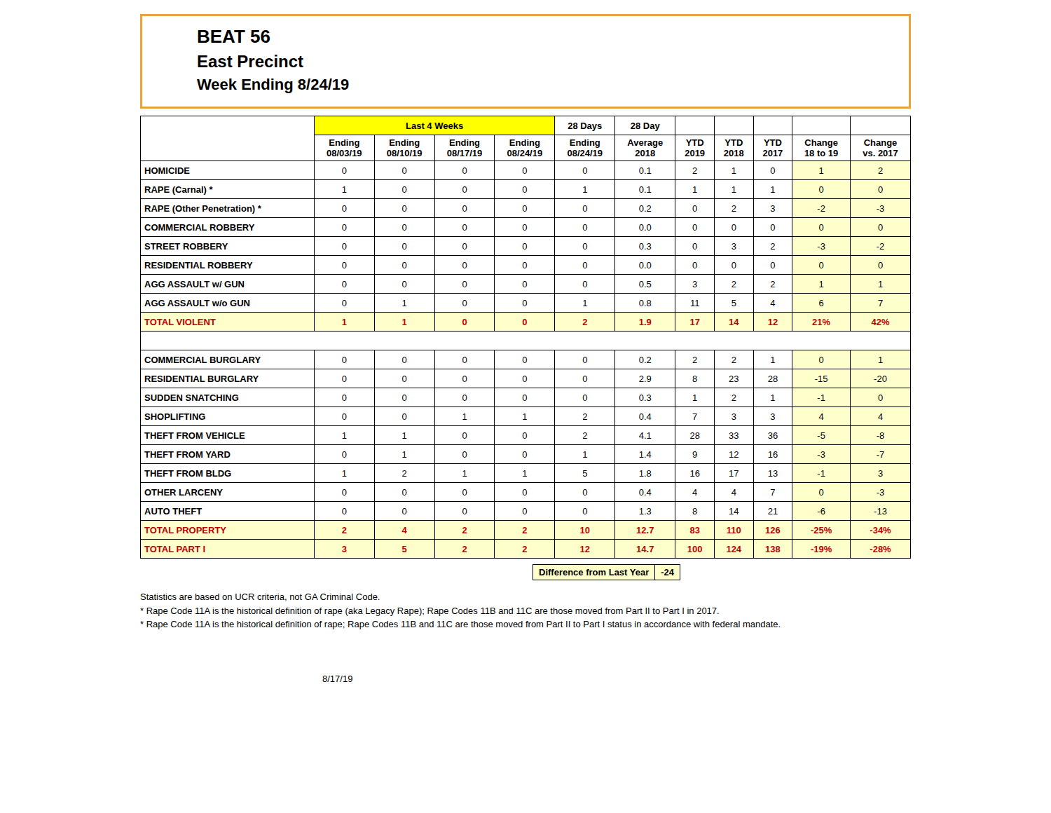BEAT 56
East Precinct
Week Ending 8/24/19
| | Last 4 Weeks | 28 Days | 28 Day | | | | | |
| --- | --- | --- | --- | --- | --- | --- | --- | --- |
| Ending 08/03/19 | Ending 08/10/19 | Ending 08/17/19 | Ending 08/24/19 | Ending 08/24/19 | Average 2018 | YTD 2019 | YTD 2018 | YTD 2017 | Change 18 to 19 | Change vs. 2017 |
| HOMICIDE | 0 | 0 | 0 | 0 | 0 | 0.1 | 2 | 1 | 0 | 1 | 2 |
| RAPE (Carnal) * | 1 | 0 | 0 | 0 | 1 | 0.1 | 1 | 1 | 1 | 0 | 0 |
| RAPE (Other Penetration) * | 0 | 0 | 0 | 0 | 0 | 0.2 | 0 | 2 | 3 | -2 | -3 |
| COMMERCIAL ROBBERY | 0 | 0 | 0 | 0 | 0 | 0.0 | 0 | 0 | 0 | 0 | 0 |
| STREET ROBBERY | 0 | 0 | 0 | 0 | 0 | 0.3 | 0 | 3 | 2 | -3 | -2 |
| RESIDENTIAL ROBBERY | 0 | 0 | 0 | 0 | 0 | 0.0 | 0 | 0 | 0 | 0 | 0 |
| AGG ASSAULT w/ GUN | 0 | 0 | 0 | 0 | 0 | 0.5 | 3 | 2 | 2 | 1 | 1 |
| AGG ASSAULT w/o GUN | 0 | 1 | 0 | 0 | 1 | 0.8 | 11 | 5 | 4 | 6 | 7 |
| TOTAL VIOLENT | 1 | 1 | 0 | 0 | 2 | 1.9 | 17 | 14 | 12 | 21% | 42% |
| COMMERCIAL BURGLARY | 0 | 0 | 0 | 0 | 0 | 0.2 | 2 | 2 | 1 | 0 | 1 |
| RESIDENTIAL BURGLARY | 0 | 0 | 0 | 0 | 0 | 2.9 | 8 | 23 | 28 | -15 | -20 |
| SUDDEN SNATCHING | 0 | 0 | 0 | 0 | 0 | 0.3 | 1 | 2 | 1 | -1 | 0 |
| SHOPLIFTING | 0 | 0 | 1 | 1 | 2 | 0.4 | 7 | 3 | 3 | 4 | 4 |
| THEFT FROM VEHICLE | 1 | 1 | 0 | 0 | 2 | 4.1 | 28 | 33 | 36 | -5 | -8 |
| THEFT FROM YARD | 0 | 1 | 0 | 0 | 1 | 1.4 | 9 | 12 | 16 | -3 | -7 |
| THEFT FROM BLDG | 1 | 2 | 1 | 1 | 5 | 1.8 | 16 | 17 | 13 | -1 | 3 |
| OTHER LARCENY | 0 | 0 | 0 | 0 | 0 | 0.4 | 4 | 4 | 7 | 0 | -3 |
| AUTO THEFT | 0 | 0 | 0 | 0 | 0 | 1.3 | 8 | 14 | 21 | -6 | -13 |
| TOTAL PROPERTY | 2 | 4 | 2 | 2 | 10 | 12.7 | 83 | 110 | 126 | -25% | -34% |
| TOTAL PART I | 3 | 5 | 2 | 2 | 12 | 14.7 | 100 | 124 | 138 | -19% | -28% |
| Difference from Last Year | -24 |
Statistics are based on UCR criteria, not GA Criminal Code.
* Rape Code 11A is the historical definition of rape (aka Legacy Rape); Rape Codes 11B and 11C are those moved from Part II to Part I in 2017.
* Rape Code 11A is the historical definition of rape; Rape Codes 11B and 11C are those moved from Part II to Part I status in accordance with federal mandate.
8/17/19